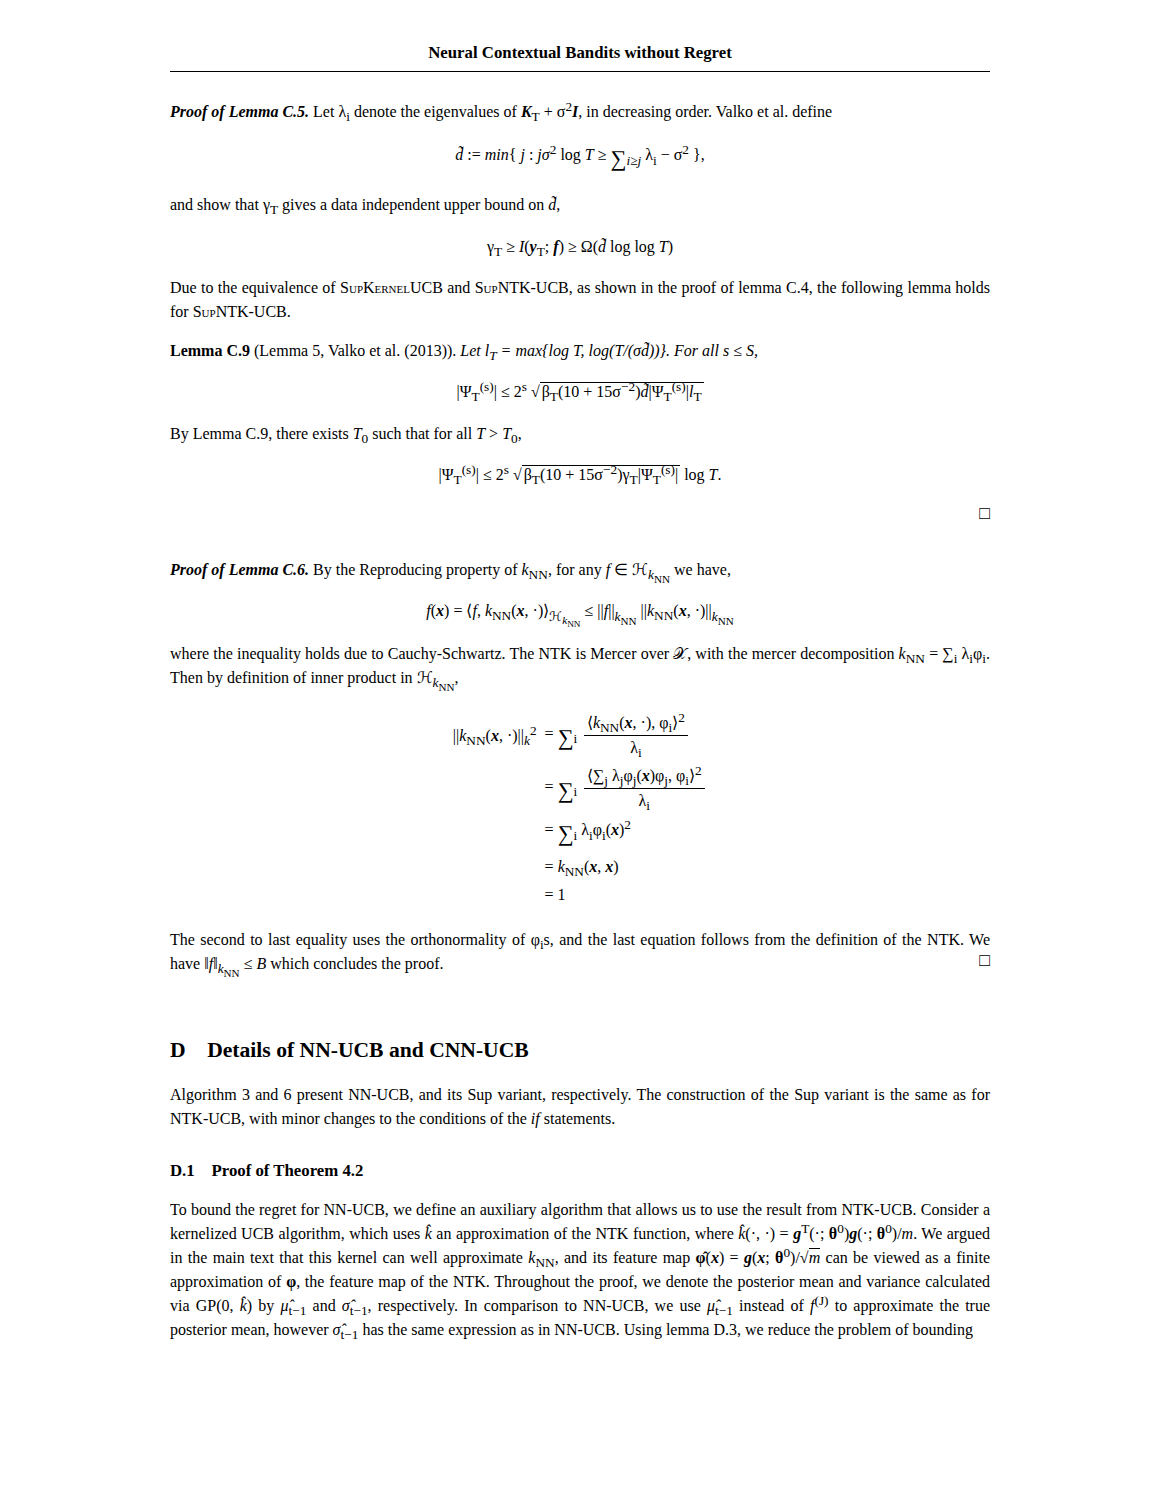Neural Contextual Bandits without Regret
Proof of Lemma C.5. Let λi denote the eigenvalues of KT + σ2I, in decreasing order. Valko et al. define
d̃ := min{ j : jσ2 log T ≥ ∑i≥j λi − σ2 },
and show that γT gives a data independent upper bound on d̃,
γT ≥ I(yT; f) ≥ Ω(d̃ log log T)
Due to the equivalence of Sup Kernel UCB and Sup NTK-UCB, as shown in the proof of lemma C.4, the following lemma holds for Sup NTK-UCB.
Lemma C.9 (Lemma 5, Valko et al. (2013)). Let lT = max{log T, log(T/(σd̃))}. For all s ≤ S,
|ΨT(s)| ≤ 2s √βT(10 + 15σ−2)d̃|ΨT(s)|lT
By Lemma C.9, there exists T0 such that for all T > T0,
|ΨT(s)| ≤ 2s √βT(10 + 15σ−2)γT|ΨT(s)| log T.
□
Proof of Lemma C.6. By the Reproducing property of kNN, for any f ∈ ℋkNN we have,
f(x) = ⟨f, kNN(x, ·)⟩ℋkNN ≤ ||f||kNN ||kNN(x, ·)||kNN
where the inequality holds due to Cauchy-Schwartz. The NTK is Mercer over 𝒳, with the mercer decomposition kNN = ∑i λiφi. Then by definition of inner product in ℋkNN,
| // k NN ( x , ·)// k 2 | = ∑ i ⟨ k NN ( x , ·), φ i ⟩ 2 λ i |
| | = ∑ i ⟨∑ j λ j φ j ( x )φ j , φ i ⟩ 2 λ i |
| | = ∑ i λ i φ i ( x ) 2 |
| | = k NN ( x , x ) |
| | = 1 |
The second to last equality uses the orthonormality of φis, and the last equation follows from the definition of the NTK. We have ‖f‖kNN ≤ B which concludes the proof. □
D Details of NN-UCB and CNN-UCB
Algorithm 3 and 6 present NN-UCB, and its Sup variant, respectively. The construction of the Sup variant is the same as for NTK-UCB, with minor changes to the conditions of the if statements.
D.1 Proof of Theorem 4.2
To bound the regret for NN-UCB, we define an auxiliary algorithm that allows us to use the result from NTK-UCB. Consider a kernelized UCB algorithm, which uses k̂ an approximation of the NTK function, where k̂(·, ·) = gT(·; θ0)g(·; θ0)/m. We argued in the main text that this kernel can well approximate kNN, and its feature map φ̂(x) = g(x; θ0)/√m can be viewed as a finite approximation of φ, the feature map of the NTK. Throughout the proof, we denote the posterior mean and variance calculated via GP(0, k̂) by μ̂t−1 and σ̂t−1, respectively. In comparison to NN-UCB, we use μ̂t−1 instead of f(J) to approximate the true posterior mean, however σ̂t−1 has the same expression as in NN-UCB. Using lemma D.3, we reduce the problem of bounding